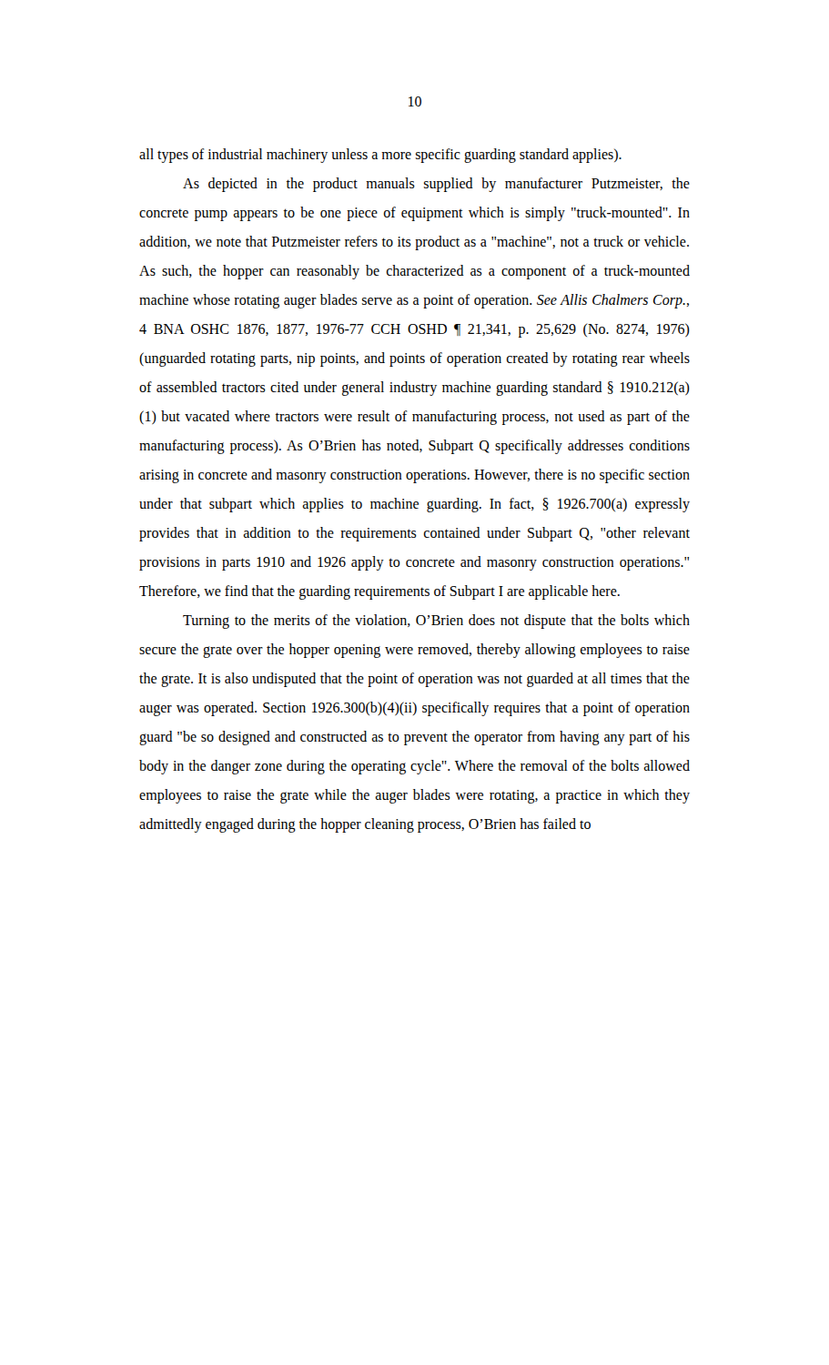10
all types of industrial machinery unless a more specific guarding standard applies).
As depicted in the product manuals supplied by manufacturer Putzmeister, the concrete pump appears to be one piece of equipment which is simply "truck-mounted". In addition, we note that Putzmeister refers to its product as a "machine", not a truck or vehicle. As such, the hopper can reasonably be characterized as a component of a truck-mounted machine whose rotating auger blades serve as a point of operation. See Allis Chalmers Corp., 4 BNA OSHC 1876, 1877, 1976-77 CCH OSHD ¶ 21,341, p. 25,629 (No. 8274, 1976) (unguarded rotating parts, nip points, and points of operation created by rotating rear wheels of assembled tractors cited under general industry machine guarding standard § 1910.212(a)(1) but vacated where tractors were result of manufacturing process, not used as part of the manufacturing process). As O’Brien has noted, Subpart Q specifically addresses conditions arising in concrete and masonry construction operations. However, there is no specific section under that subpart which applies to machine guarding. In fact, § 1926.700(a) expressly provides that in addition to the requirements contained under Subpart Q, "other relevant provisions in parts 1910 and 1926 apply to concrete and masonry construction operations." Therefore, we find that the guarding requirements of Subpart I are applicable here.
Turning to the merits of the violation, O’Brien does not dispute that the bolts which secure the grate over the hopper opening were removed, thereby allowing employees to raise the grate. It is also undisputed that the point of operation was not guarded at all times that the auger was operated. Section 1926.300(b)(4)(ii) specifically requires that a point of operation guard "be so designed and constructed as to prevent the operator from having any part of his body in the danger zone during the operating cycle". Where the removal of the bolts allowed employees to raise the grate while the auger blades were rotating, a practice in which they admittedly engaged during the hopper cleaning process, O’Brien has failed to